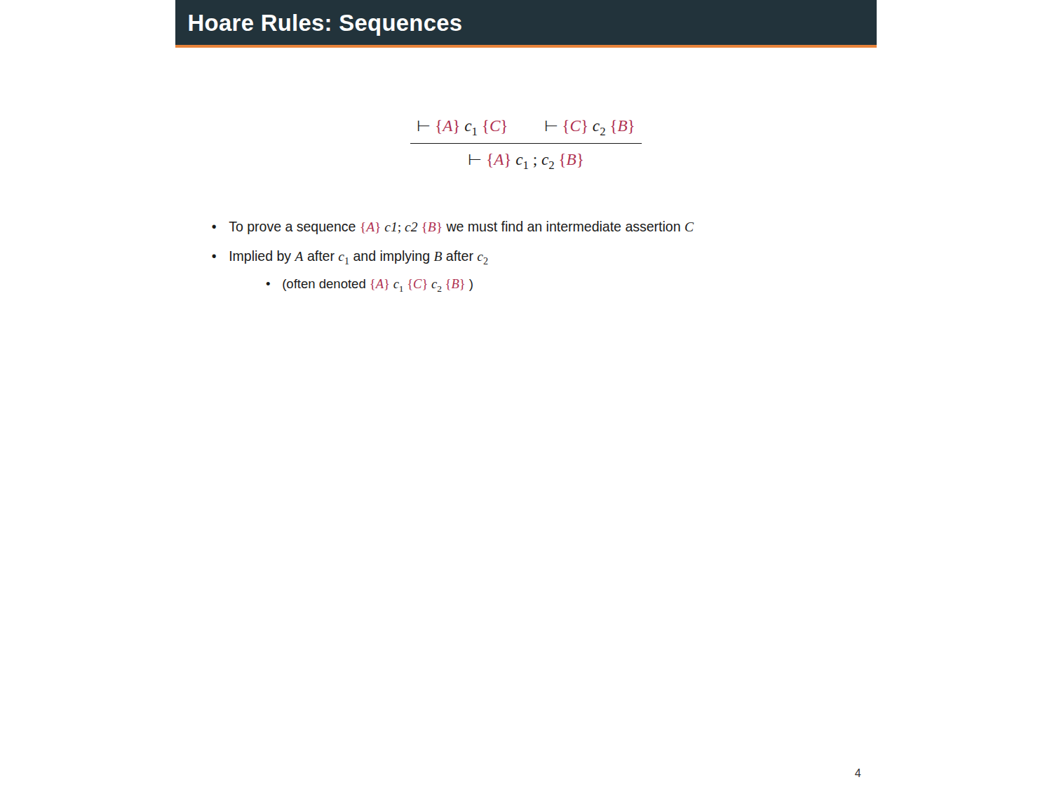Hoare Rules: Sequences
⊢ {A} c1 {C} ⊢ {C} c2 {B}
⊢ {A} c1 ; c2 {B}
To prove a sequence {A} c1; c2 {B} we must find an intermediate assertion C
Implied by A after c1 and implying B after c2
(often denoted {A} c1 {C} c2 {B} )
4